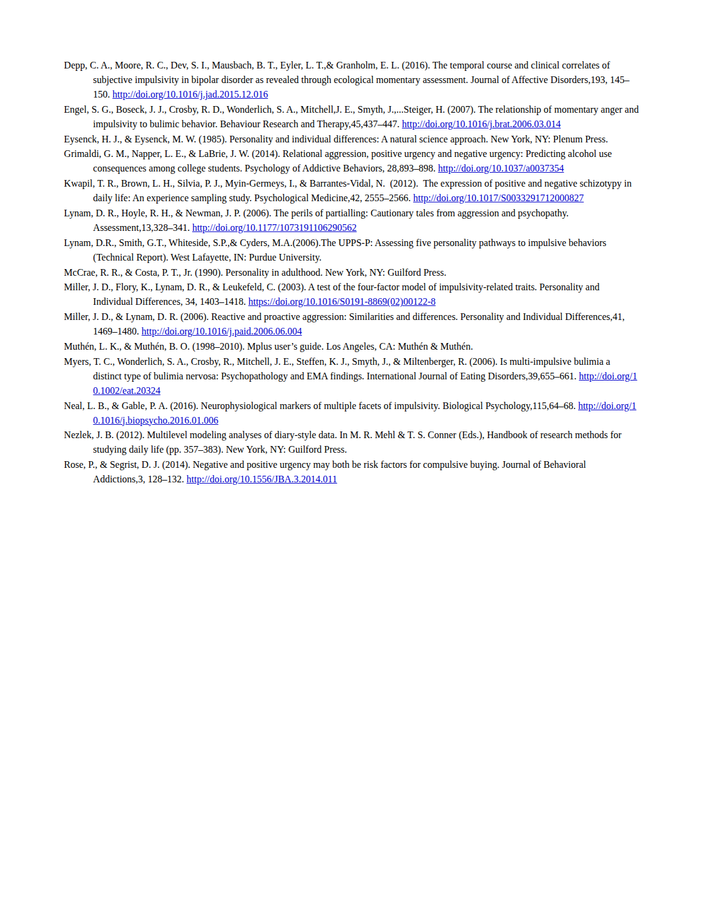Depp, C. A., Moore, R. C., Dev, S. I., Mausbach, B. T., Eyler, L. T.,& Granholm, E. L. (2016). The temporal course and clinical correlates of subjective impulsivity in bipolar disorder as revealed through ecological momentary assessment. Journal of Affective Disorders,193, 145–150. http://doi.org/10.1016/j.jad.2015.12.016
Engel, S. G., Boseck, J. J., Crosby, R. D., Wonderlich, S. A., Mitchell,J. E., Smyth, J.,...Steiger, H. (2007). The relationship of momentary anger and impulsivity to bulimic behavior. Behaviour Research and Therapy,45,437–447. http://doi.org/10.1016/j.brat.2006.03.014
Eysenck, H. J., & Eysenck, M. W. (1985). Personality and individual differences: A natural science approach. New York, NY: Plenum Press.
Grimaldi, G. M., Napper, L. E., & LaBrie, J. W. (2014). Relational aggression, positive urgency and negative urgency: Predicting alcohol use consequences among college students. Psychology of Addictive Behaviors, 28,893–898. http://doi.org/10.1037/a0037354
Kwapil, T. R., Brown, L. H., Silvia, P. J., Myin-Germeys, I., & Barrantes-Vidal, N. (2012). The expression of positive and negative schizotypy in daily life: An experience sampling study. Psychological Medicine,42, 2555–2566. http://doi.org/10.1017/S0033291712000827
Lynam, D. R., Hoyle, R. H., & Newman, J. P. (2006). The perils of partialling: Cautionary tales from aggression and psychopathy. Assessment,13,328–341. http://doi.org/10.1177/1073191106290562
Lynam, D.R., Smith, G.T., Whiteside, S.P.,& Cyders, M.A.(2006).The UPPS-P: Assessing five personality pathways to impulsive behaviors (Technical Report). West Lafayette, IN: Purdue University.
McCrae, R. R., & Costa, P. T., Jr. (1990). Personality in adulthood. New York, NY: Guilford Press.
Miller, J. D., Flory, K., Lynam, D. R., & Leukefeld, C. (2003). A test of the four-factor model of impulsivity-related traits. Personality and Individual Differences, 34, 1403–1418. https://doi.org/10.1016/S0191-8869(02)00122-8
Miller, J. D., & Lynam, D. R. (2006). Reactive and proactive aggression: Similarities and differences. Personality and Individual Differences,41, 1469–1480. http://doi.org/10.1016/j.paid.2006.06.004
Muthén, L. K., & Muthén, B. O. (1998–2010). Mplus user’s guide. Los Angeles, CA: Muthén & Muthén.
Myers, T. C., Wonderlich, S. A., Crosby, R., Mitchell, J. E., Steffen, K. J., Smyth, J., & Miltenberger, R. (2006). Is multi-impulsive bulimia a distinct type of bulimia nervosa: Psychopathology and EMA findings. International Journal of Eating Disorders,39,655–661. http://doi.org/10.1002/eat.20324
Neal, L. B., & Gable, P. A. (2016). Neurophysiological markers of multiple facets of impulsivity. Biological Psychology,115,64–68. http://doi.org/10.1016/j.biopsycho.2016.01.006
Nezlek, J. B. (2012). Multilevel modeling analyses of diary-style data. In M. R. Mehl & T. S. Conner (Eds.), Handbook of research methods for studying daily life (pp. 357–383). New York, NY: Guilford Press.
Rose, P., & Segrist, D. J. (2014). Negative and positive urgency may both be risk factors for compulsive buying. Journal of Behavioral Addictions,3, 128–132. http://doi.org/10.1556/JBA.3.2014.011